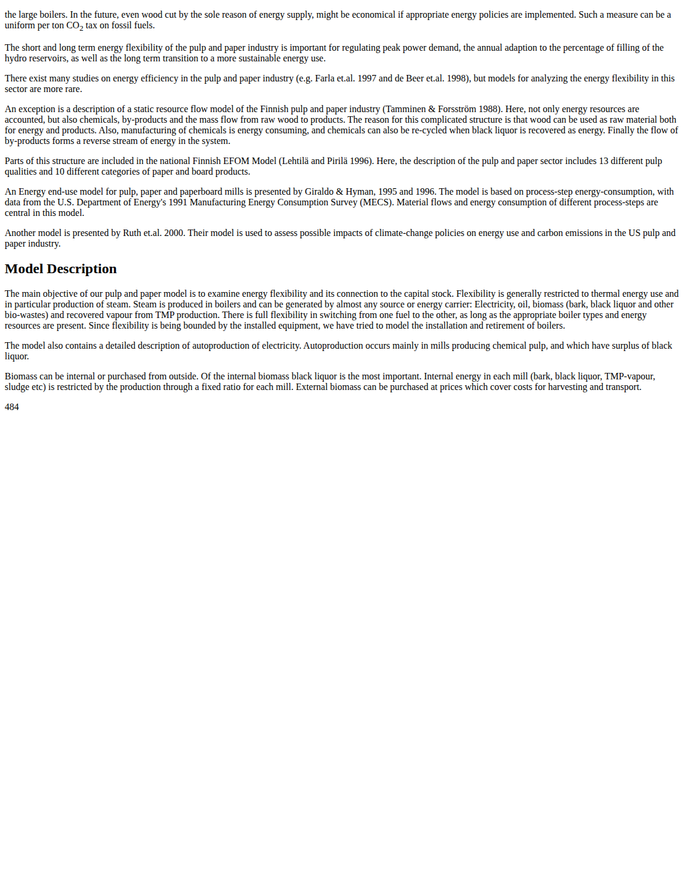the large boilers. In the future, even wood cut by the sole reason of energy supply, might be economical if appropriate energy policies are implemented. Such a measure can be a uniform per ton CO2 tax on fossil fuels.
The short and long term energy flexibility of the pulp and paper industry is important for regulating peak power demand, the annual adaption to the percentage of filling of the hydro reservoirs, as well as the long term transition to a more sustainable energy use.
There exist many studies on energy efficiency in the pulp and paper industry (e.g. Farla et.al. 1997 and de Beer et.al. 1998), but models for analyzing the energy flexibility in this sector are more rare.
An exception is a description of a static resource flow model of the Finnish pulp and paper industry (Tamminen & Forsström 1988). Here, not only energy resources are accounted, but also chemicals, by-products and the mass flow from raw wood to products. The reason for this complicated structure is that wood can be used as raw material both for energy and products. Also, manufacturing of chemicals is energy consuming, and chemicals can also be re-cycled when black liquor is recovered as energy. Finally the flow of by-products forms a reverse stream of energy in the system.
Parts of this structure are included in the national Finnish EFOM Model (Lehtilä and Pirilä 1996). Here, the description of the pulp and paper sector includes 13 different pulp qualities and 10 different categories of paper and board products.
An Energy end-use model for pulp, paper and paperboard mills is presented by Giraldo & Hyman, 1995 and 1996. The model is based on process-step energy-consumption, with data from the U.S. Department of Energy's 1991 Manufacturing Energy Consumption Survey (MECS). Material flows and energy consumption of different process-steps are central in this model.
Another model is presented by Ruth et.al. 2000. Their model is used to assess possible impacts of climate-change policies on energy use and carbon emissions in the US pulp and paper industry.
Model Description
The main objective of our pulp and paper model is to examine energy flexibility and its connection to the capital stock. Flexibility is generally restricted to thermal energy use and in particular production of steam. Steam is produced in boilers and can be generated by almost any source or energy carrier: Electricity, oil, biomass (bark, black liquor and other bio-wastes) and recovered vapour from TMP production. There is full flexibility in switching from one fuel to the other, as long as the appropriate boiler types and energy resources are present. Since flexibility is being bounded by the installed equipment, we have tried to model the installation and retirement of boilers.
The model also contains a detailed description of autoproduction of electricity. Autoproduction occurs mainly in mills producing chemical pulp, and which have surplus of black liquor.
Biomass can be internal or purchased from outside. Of the internal biomass black liquor is the most important. Internal energy in each mill (bark, black liquor, TMP-vapour, sludge etc) is restricted by the production through a fixed ratio for each mill. External biomass can be purchased at prices which cover costs for harvesting and transport.
484